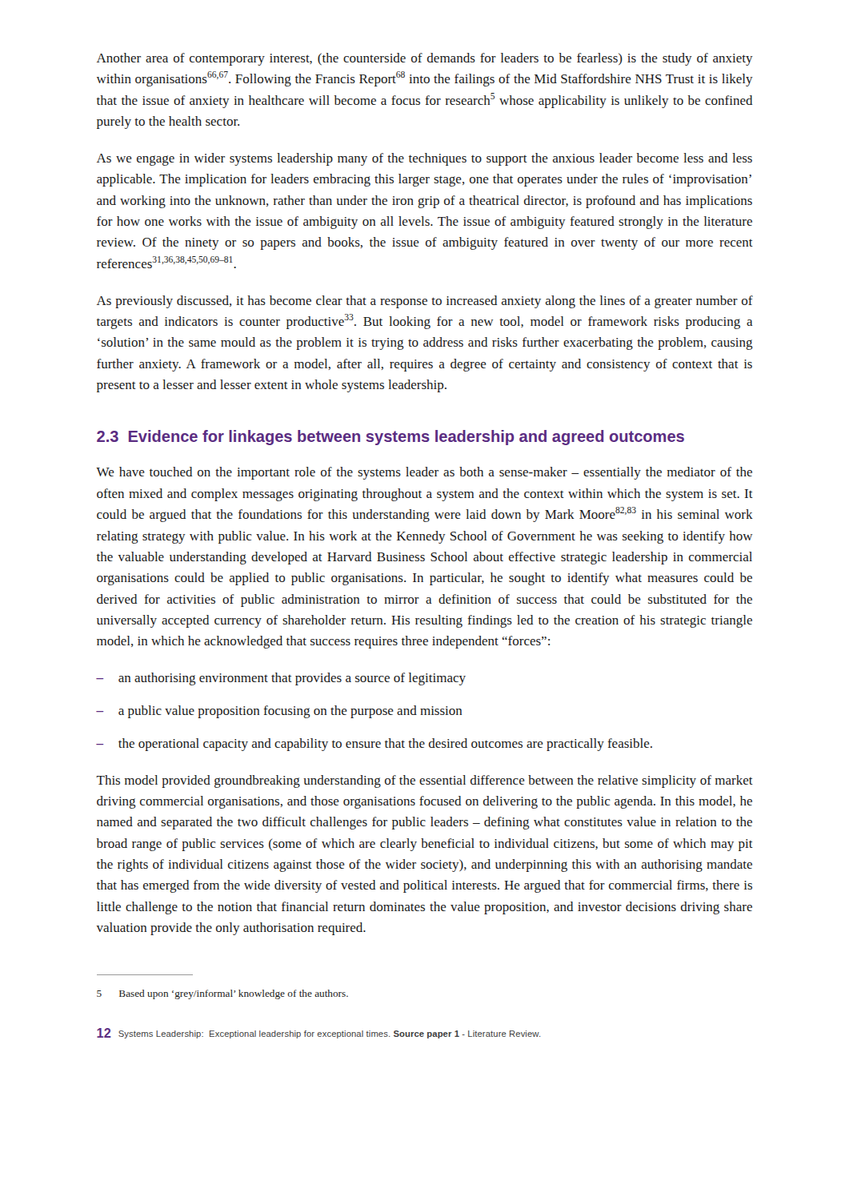Another area of contemporary interest, (the counterside of demands for leaders to be fearless) is the study of anxiety within organisations66,67. Following the Francis Report68 into the failings of the Mid Staffordshire NHS Trust it is likely that the issue of anxiety in healthcare will become a focus for research5 whose applicability is unlikely to be confined purely to the health sector.
As we engage in wider systems leadership many of the techniques to support the anxious leader become less and less applicable. The implication for leaders embracing this larger stage, one that operates under the rules of ‘improvisation’ and working into the unknown, rather than under the iron grip of a theatrical director, is profound and has implications for how one works with the issue of ambiguity on all levels. The issue of ambiguity featured strongly in the literature review. Of the ninety or so papers and books, the issue of ambiguity featured in over twenty of our more recent references31,36,38,45,50,69–81.
As previously discussed, it has become clear that a response to increased anxiety along the lines of a greater number of targets and indicators is counter productive33. But looking for a new tool, model or framework risks producing a ‘solution’ in the same mould as the problem it is trying to address and risks further exacerbating the problem, causing further anxiety. A framework or a model, after all, requires a degree of certainty and consistency of context that is present to a lesser and lesser extent in whole systems leadership.
2.3 Evidence for linkages between systems leadership and agreed outcomes
We have touched on the important role of the systems leader as both a sense-maker – essentially the mediator of the often mixed and complex messages originating throughout a system and the context within which the system is set. It could be argued that the foundations for this understanding were laid down by Mark Moore82,83 in his seminal work relating strategy with public value. In his work at the Kennedy School of Government he was seeking to identify how the valuable understanding developed at Harvard Business School about effective strategic leadership in commercial organisations could be applied to public organisations. In particular, he sought to identify what measures could be derived for activities of public administration to mirror a definition of success that could be substituted for the universally accepted currency of shareholder return. His resulting findings led to the creation of his strategic triangle model, in which he acknowledged that success requires three independent “forces”:
an authorising environment that provides a source of legitimacy
a public value proposition focusing on the purpose and mission
the operational capacity and capability to ensure that the desired outcomes are practically feasible.
This model provided groundbreaking understanding of the essential difference between the relative simplicity of market driving commercial organisations, and those organisations focused on delivering to the public agenda. In this model, he named and separated the two difficult challenges for public leaders – defining what constitutes value in relation to the broad range of public services (some of which are clearly beneficial to individual citizens, but some of which may pit the rights of individual citizens against those of the wider society), and underpinning this with an authorising mandate that has emerged from the wide diversity of vested and political interests. He argued that for commercial firms, there is little challenge to the notion that financial return dominates the value proposition, and investor decisions driving share valuation provide the only authorisation required.
5 Based upon ‘grey/informal’ knowledge of the authors.
12 Systems Leadership: Exceptional leadership for exceptional times. Source paper 1 - Literature Review.